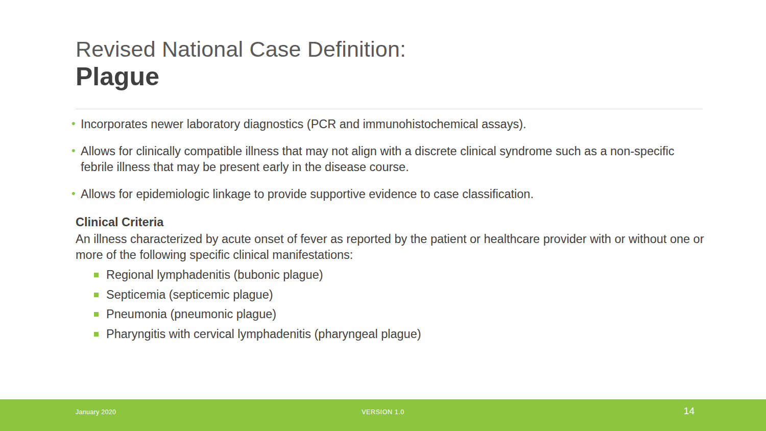Revised National Case Definition:
Plague
Incorporates newer laboratory diagnostics (PCR and immunohistochemical assays).
Allows for clinically compatible illness that may not align with a discrete clinical syndrome such as a non-specific febrile illness that may be present early in the disease course.
Allows for epidemiologic linkage to provide supportive evidence to case classification.
Clinical Criteria
An illness characterized by acute onset of fever as reported by the patient or healthcare provider with or without one or more of the following specific clinical manifestations:
Regional lymphadenitis (bubonic plague)
Septicemia (septicemic plague)
Pneumonia (pneumonic plague)
Pharyngitis with cervical lymphadenitis (pharyngeal plague)
January 2020
VERSION 1.0
14